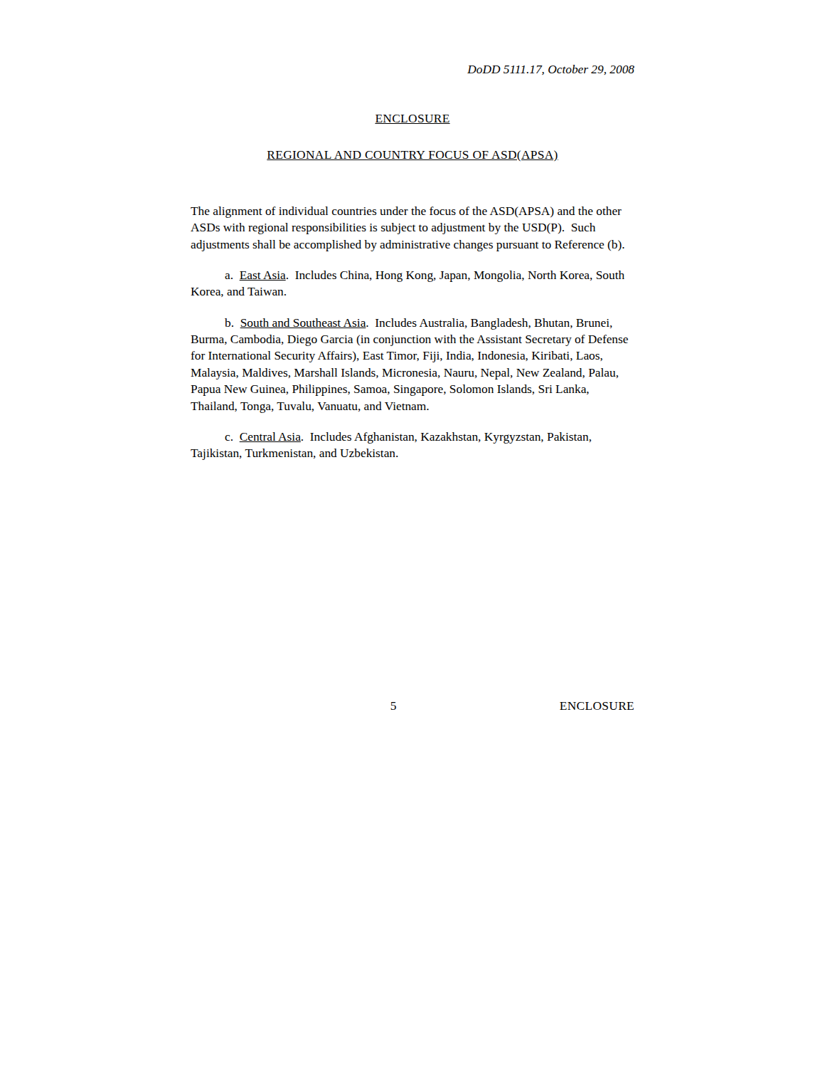DoDD 5111.17, October 29, 2008
ENCLOSURE
REGIONAL AND COUNTRY FOCUS OF ASD(APSA)
The alignment of individual countries under the focus of the ASD(APSA) and the other ASDs with regional responsibilities is subject to adjustment by the USD(P). Such adjustments shall be accomplished by administrative changes pursuant to Reference (b).
a. East Asia. Includes China, Hong Kong, Japan, Mongolia, North Korea, South Korea, and Taiwan.
b. South and Southeast Asia. Includes Australia, Bangladesh, Bhutan, Brunei, Burma, Cambodia, Diego Garcia (in conjunction with the Assistant Secretary of Defense for International Security Affairs), East Timor, Fiji, India, Indonesia, Kiribati, Laos, Malaysia, Maldives, Marshall Islands, Micronesia, Nauru, Nepal, New Zealand, Palau, Papua New Guinea, Philippines, Samoa, Singapore, Solomon Islands, Sri Lanka, Thailand, Tonga, Tuvalu, Vanuatu, and Vietnam.
c. Central Asia. Includes Afghanistan, Kazakhstan, Kyrgyzstan, Pakistan, Tajikistan, Turkmenistan, and Uzbekistan.
5 ENCLOSURE